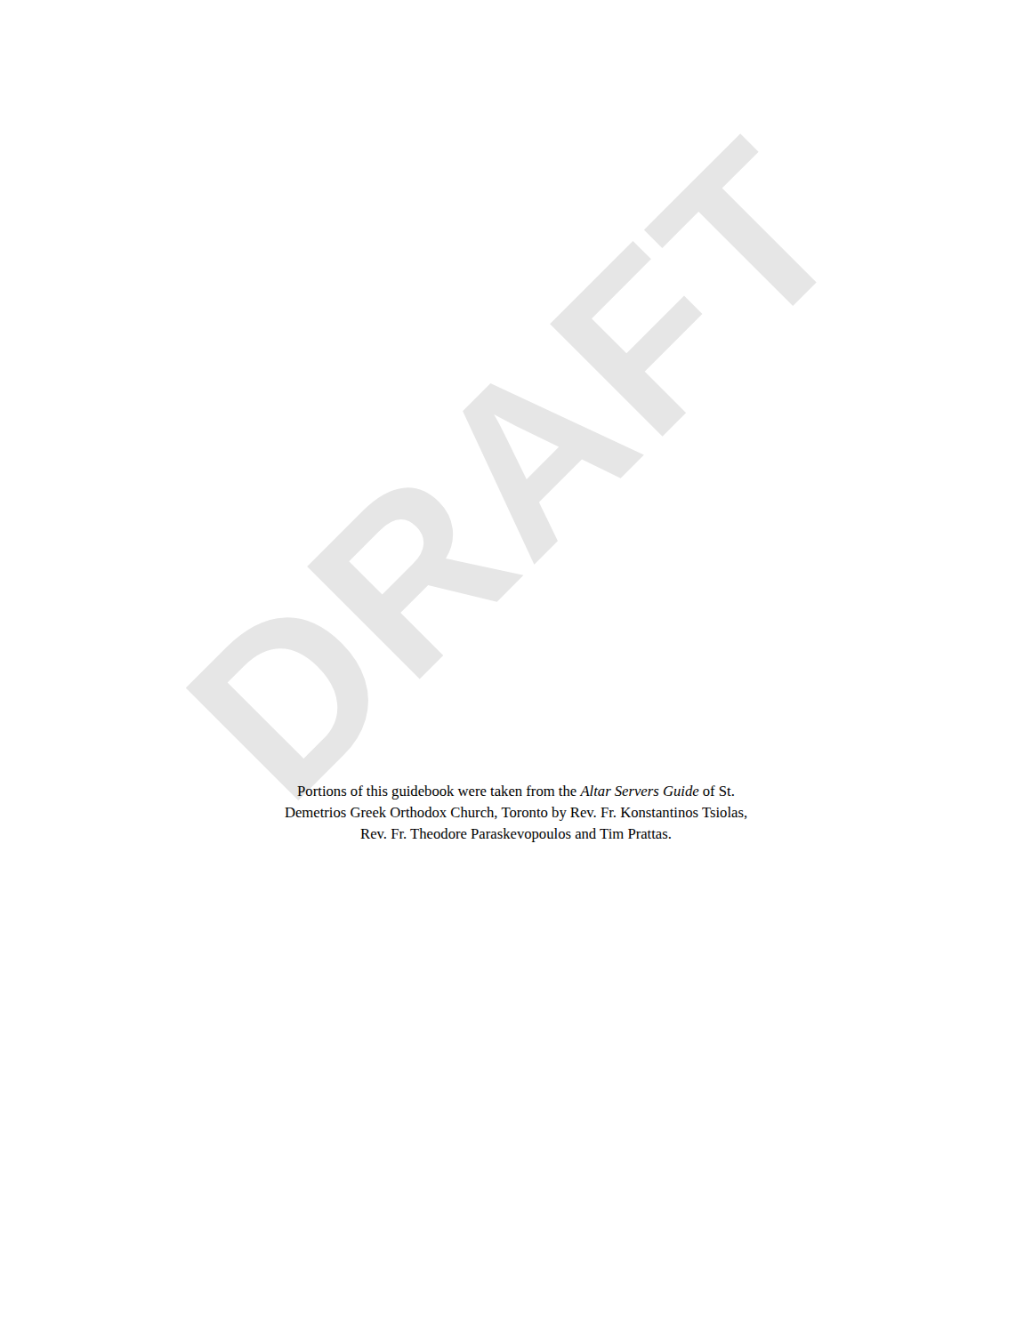DRAFT
Portions of this guidebook were taken from the Altar Servers Guide of St. Demetrios Greek Orthodox Church, Toronto by Rev. Fr. Konstantinos Tsiolas, Rev. Fr. Theodore Paraskevopoulos and Tim Prattas.